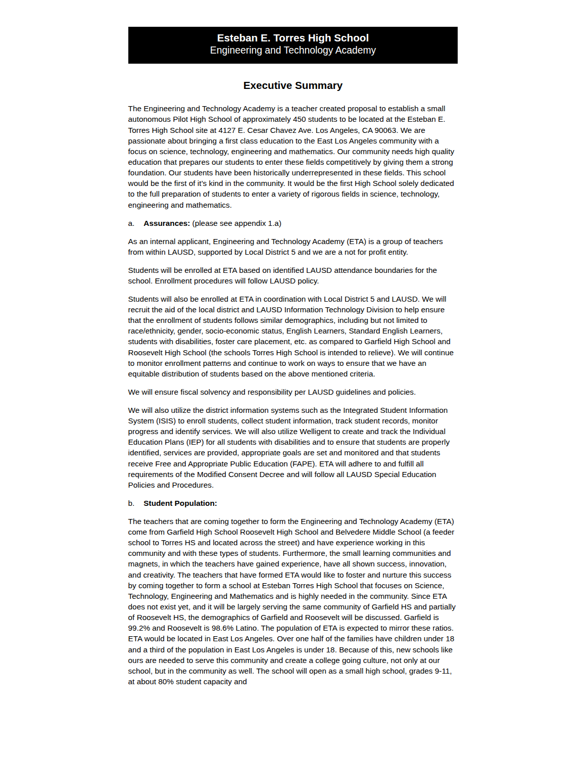Esteban E. Torres High School
Engineering and Technology Academy
Executive Summary
The Engineering and Technology Academy is a teacher created proposal to establish a small autonomous Pilot High School of approximately 450 students to be located at the Esteban E. Torres High School site at 4127 E. Cesar Chavez Ave. Los Angeles, CA 90063. We are passionate about bringing a first class education to the East Los Angeles community with a focus on science, technology, engineering and mathematics. Our community needs high quality education that prepares our students to enter these fields competitively by giving them a strong foundation. Our students have been historically underrepresented in these fields. This school would be the first of it’s kind in the community. It would be the first High School solely dedicated to the full preparation of students to enter a variety of rigorous fields in science, technology, engineering and mathematics.
a. Assurances: (please see appendix 1.a)
As an internal applicant, Engineering and Technology Academy (ETA) is a group of teachers from within LAUSD, supported by Local District 5 and we are a not for profit entity.
Students will be enrolled at ETA based on identified LAUSD attendance boundaries for the school. Enrollment procedures will follow LAUSD policy.
Students will also be enrolled at ETA in coordination with Local District 5 and LAUSD. We will recruit the aid of the local district and LAUSD Information Technology Division to help ensure that the enrollment of students follows similar demographics, including but not limited to race/ethnicity, gender, socio-economic status, English Learners, Standard English Learners, students with disabilities, foster care placement, etc. as compared to Garfield High School and Roosevelt High School (the schools Torres High School is intended to relieve). We will continue to monitor enrollment patterns and continue to work on ways to ensure that we have an equitable distribution of students based on the above mentioned criteria.
We will ensure fiscal solvency and responsibility per LAUSD guidelines and policies.
We will also utilize the district information systems such as the Integrated Student Information System (ISIS) to enroll students, collect student information, track student records, monitor progress and identify services. We will also utilize Welligent to create and track the Individual Education Plans (IEP) for all students with disabilities and to ensure that students are properly identified, services are provided, appropriate goals are set and monitored and that students receive Free and Appropriate Public Education (FAPE). ETA will adhere to and fulfill all requirements of the Modified Consent Decree and will follow all LAUSD Special Education Policies and Procedures.
b. Student Population:
The teachers that are coming together to form the Engineering and Technology Academy (ETA) come from Garfield High School Roosevelt High School and Belvedere Middle School (a feeder school to Torres HS and located across the street) and have experience working in this community and with these types of students. Furthermore, the small learning communities and magnets, in which the teachers have gained experience, have all shown success, innovation, and creativity. The teachers that have formed ETA would like to foster and nurture this success by coming together to form a school at Esteban Torres High School that focuses on Science, Technology, Engineering and Mathematics and is highly needed in the community. Since ETA does not exist yet, and it will be largely serving the same community of Garfield HS and partially of Roosevelt HS, the demographics of Garfield and Roosevelt will be discussed. Garfield is 99.2% and Roosevelt is 98.6% Latino. The population of ETA is expected to mirror these ratios. ETA would be located in East Los Angeles. Over one half of the families have children under 18 and a third of the population in East Los Angeles is under 18. Because of this, new schools like ours are needed to serve this community and create a college going culture, not only at our school, but in the community as well. The school will open as a small high school, grades 9-11, at about 80% student capacity and